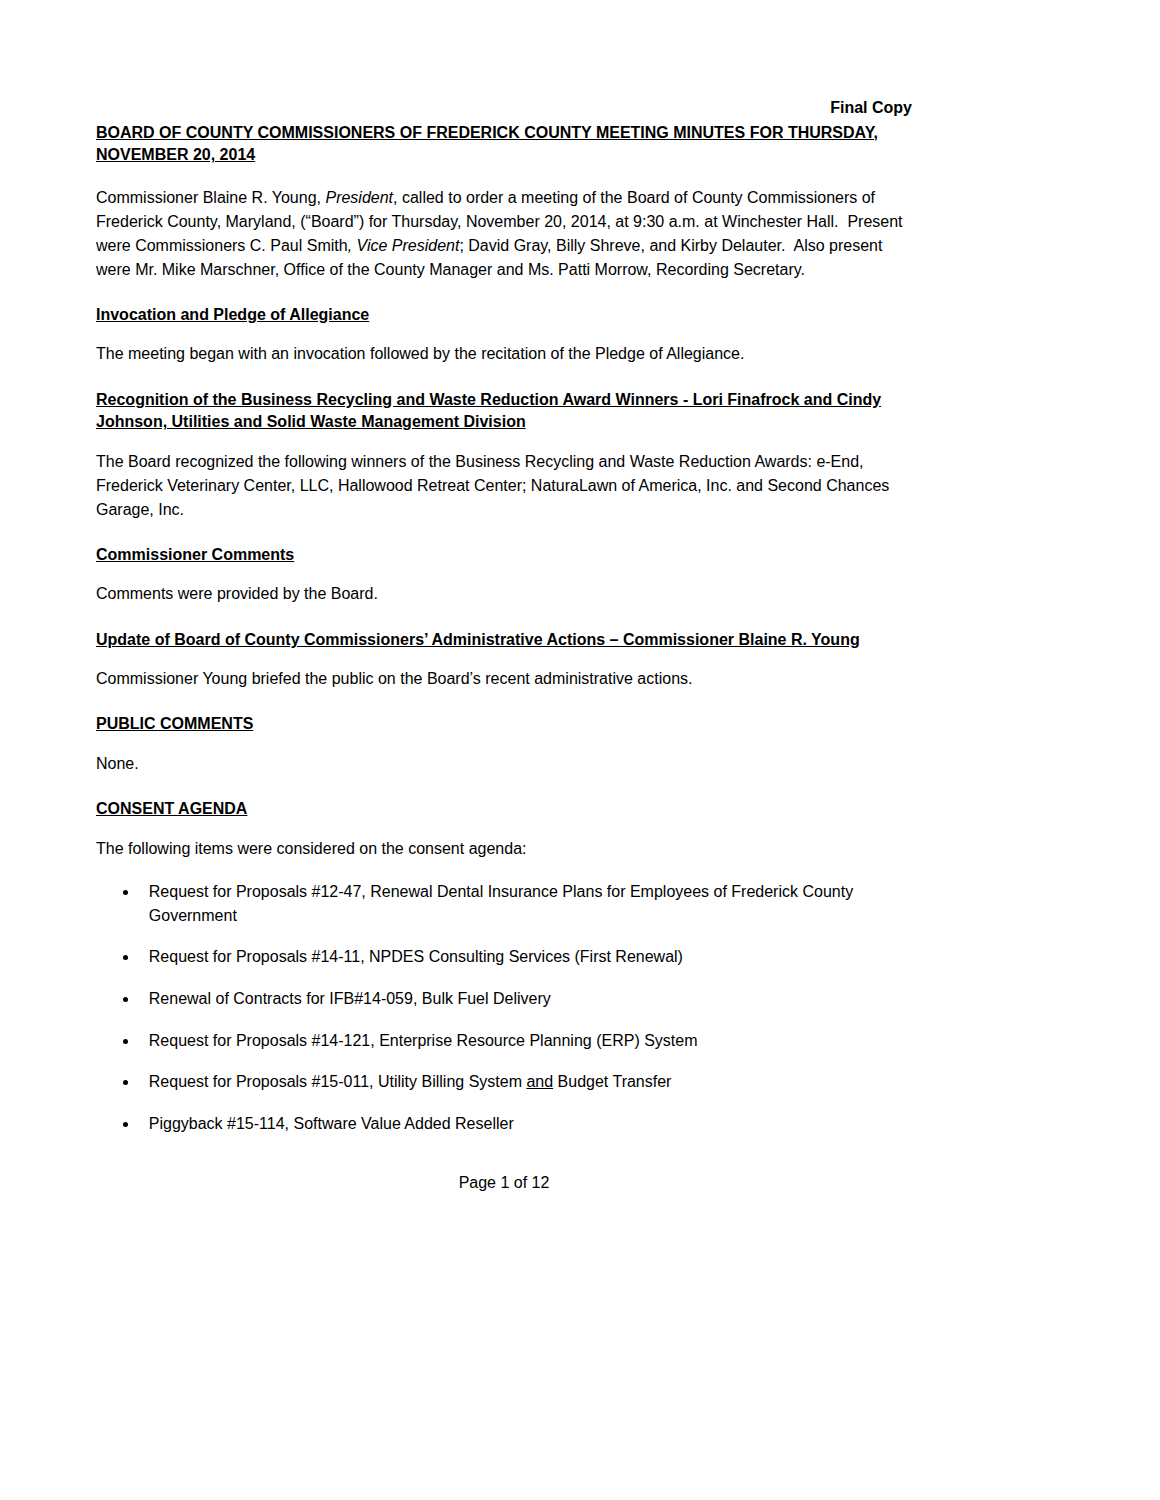Final Copy
BOARD OF COUNTY COMMISSIONERS OF FREDERICK COUNTY MEETING MINUTES FOR THURSDAY, NOVEMBER 20, 2014
Commissioner Blaine R. Young, President, called to order a meeting of the Board of County Commissioners of Frederick County, Maryland, (“Board”) for Thursday, November 20, 2014, at 9:30 a.m. at Winchester Hall. Present were Commissioners C. Paul Smith, Vice President; David Gray, Billy Shreve, and Kirby Delauter. Also present were Mr. Mike Marschner, Office of the County Manager and Ms. Patti Morrow, Recording Secretary.
Invocation and Pledge of Allegiance
The meeting began with an invocation followed by the recitation of the Pledge of Allegiance.
Recognition of the Business Recycling and Waste Reduction Award Winners - Lori Finafrock and Cindy Johnson, Utilities and Solid Waste Management Division
The Board recognized the following winners of the Business Recycling and Waste Reduction Awards: e-End, Frederick Veterinary Center, LLC, Hallowood Retreat Center; NaturaLawn of America, Inc. and Second Chances Garage, Inc.
Commissioner Comments
Comments were provided by the Board.
Update of Board of County Commissioners’ Administrative Actions – Commissioner Blaine R. Young
Commissioner Young briefed the public on the Board’s recent administrative actions.
PUBLIC COMMENTS
None.
CONSENT AGENDA
The following items were considered on the consent agenda:
Request for Proposals #12-47, Renewal Dental Insurance Plans for Employees of Frederick County Government
Request for Proposals #14-11, NPDES Consulting Services (First Renewal)
Renewal of Contracts for IFB#14-059, Bulk Fuel Delivery
Request for Proposals #14-121, Enterprise Resource Planning (ERP) System
Request for Proposals #15-011, Utility Billing System and Budget Transfer
Piggyback #15-114, Software Value Added Reseller
Page 1 of 12